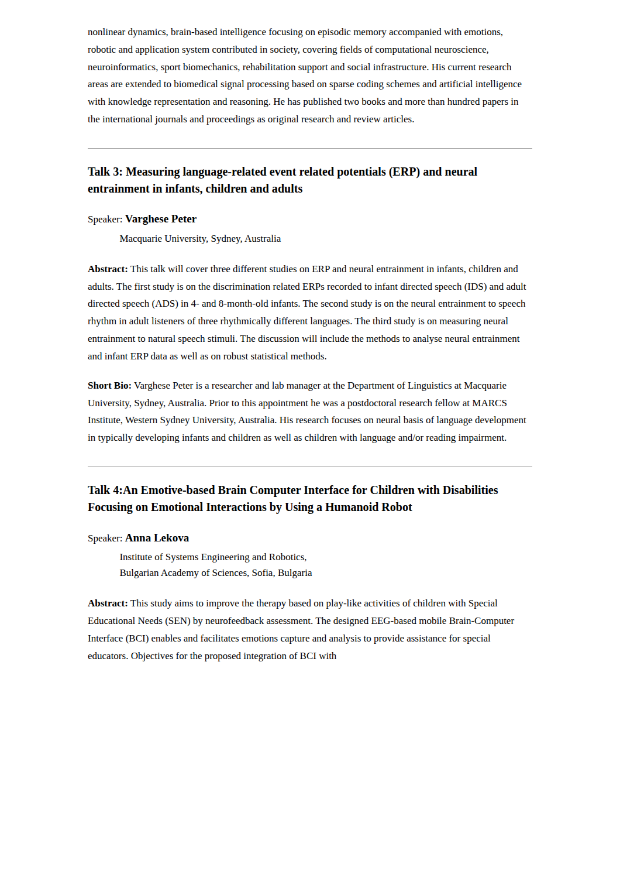nonlinear dynamics, brain-based intelligence focusing on episodic memory accompanied with emotions, robotic and application system contributed in society, covering fields of computational neuroscience, neuroinformatics, sport biomechanics, rehabilitation support and social infrastructure. His current research areas are extended to biomedical signal processing based on sparse coding schemes and artificial intelligence with knowledge representation and reasoning. He has published two books and more than hundred papers in the international journals and proceedings as original research and review articles.
Talk 3: Measuring language-related event related potentials (ERP) and neural entrainment in infants, children and adults
Speaker: Varghese Peter
Macquarie University, Sydney, Australia
Abstract: This talk will cover three different studies on ERP and neural entrainment in infants, children and adults. The first study is on the discrimination related ERPs recorded to infant directed speech (IDS) and adult directed speech (ADS) in 4- and 8-month-old infants. The second study is on the neural entrainment to speech rhythm in adult listeners of three rhythmically different languages. The third study is on measuring neural entrainment to natural speech stimuli. The discussion will include the methods to analyse neural entrainment and infant ERP data as well as on robust statistical methods.
Short Bio: Varghese Peter is a researcher and lab manager at the Department of Linguistics at Macquarie University, Sydney, Australia. Prior to this appointment he was a postdoctoral research fellow at MARCS Institute, Western Sydney University, Australia. His research focuses on neural basis of language development in typically developing infants and children as well as children with language and/or reading impairment.
Talk 4:An Emotive-based Brain Computer Interface for Children with Disabilities Focusing on Emotional Interactions by Using a Humanoid Robot
Speaker: Anna Lekova
Institute of Systems Engineering and Robotics,
Bulgarian Academy of Sciences, Sofia, Bulgaria
Abstract: This study aims to improve the therapy based on play-like activities of children with Special Educational Needs (SEN) by neurofeedback assessment. The designed EEG-based mobile Brain-Computer Interface (BCI) enables and facilitates emotions capture and analysis to provide assistance for special educators. Objectives for the proposed integration of BCI with